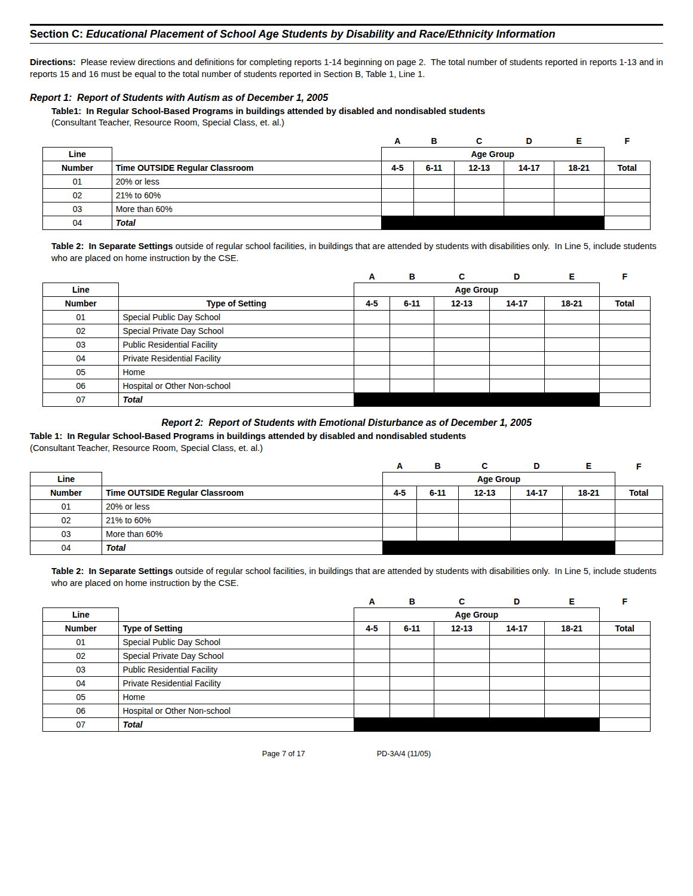Section C: Educational Placement of School Age Students by Disability and Race/Ethnicity Information
Directions: Please review directions and definitions for completing reports 1-14 beginning on page 2. The total number of students reported in reports 1-13 and in reports 15 and 16 must be equal to the total number of students reported in Section B, Table 1, Line 1.
Report 1: Report of Students with Autism as of December 1, 2005
Table1: In Regular School-Based Programs in buildings attended by disabled and nondisabled students
(Consultant Teacher, Resource Room, Special Class, et. al.)
| | | A | B | C | D | E | F |
| Line | | Age Group | |
| Number | Time OUTSIDE Regular Classroom | 4-5 | 6-11 | 12-13 | 14-17 | 18-21 | Total |
| 01 | 20% or less | | | | | | |
| 02 | 21% to 60% | | | | | | |
| 03 | More than 60% | | | | | | |
| 04 | Total | | | | | | |
Table 2: In Separate Settings outside of regular school facilities, in buildings that are attended by students with disabilities only. In Line 5, include students who are placed on home instruction by the CSE.
| | | A | B | C | D | E | F |
| Line | | Age Group | |
| Number | Type of Setting | 4-5 | 6-11 | 12-13 | 14-17 | 18-21 | Total |
| 01 | Special Public Day School | | | | | | |
| 02 | Special Private Day School | | | | | | |
| 03 | Public Residential Facility | | | | | | |
| 04 | Private Residential Facility | | | | | | |
| 05 | Home | | | | | | |
| 06 | Hospital or Other Non-school | | | | | | |
| 07 | Total | | | | | | |
Report 2: Report of Students with Emotional Disturbance as of December 1, 2005
Table 1: In Regular School-Based Programs in buildings attended by disabled and nondisabled students
(Consultant Teacher, Resource Room, Special Class, et. al.)
| | | A | B | C | D | E | F |
| Line | | Age Group | |
| Number | Time OUTSIDE Regular Classroom | 4-5 | 6-11 | 12-13 | 14-17 | 18-21 | Total |
| 01 | 20% or less | | | | | | |
| 02 | 21% to 60% | | | | | | |
| 03 | More than 60% | | | | | | |
| 04 | Total | | | | | | |
Table 2: In Separate Settings outside of regular school facilities, in buildings that are attended by students with disabilities only. In Line 5, include students who are placed on home instruction by the CSE.
| | | A | B | C | D | E | F |
| Line | | Age Group | |
| Number | Type of Setting | 4-5 | 6-11 | 12-13 | 14-17 | 18-21 | Total |
| 01 | Special Public Day School | | | | | | |
| 02 | Special Private Day School | | | | | | |
| 03 | Public Residential Facility | | | | | | |
| 04 | Private Residential Facility | | | | | | |
| 05 | Home | | | | | | |
| 06 | Hospital or Other Non-school | | | | | | |
| 07 | Total | | | | | | |
Page 7 of 17 PD-3A/4 (11/05)